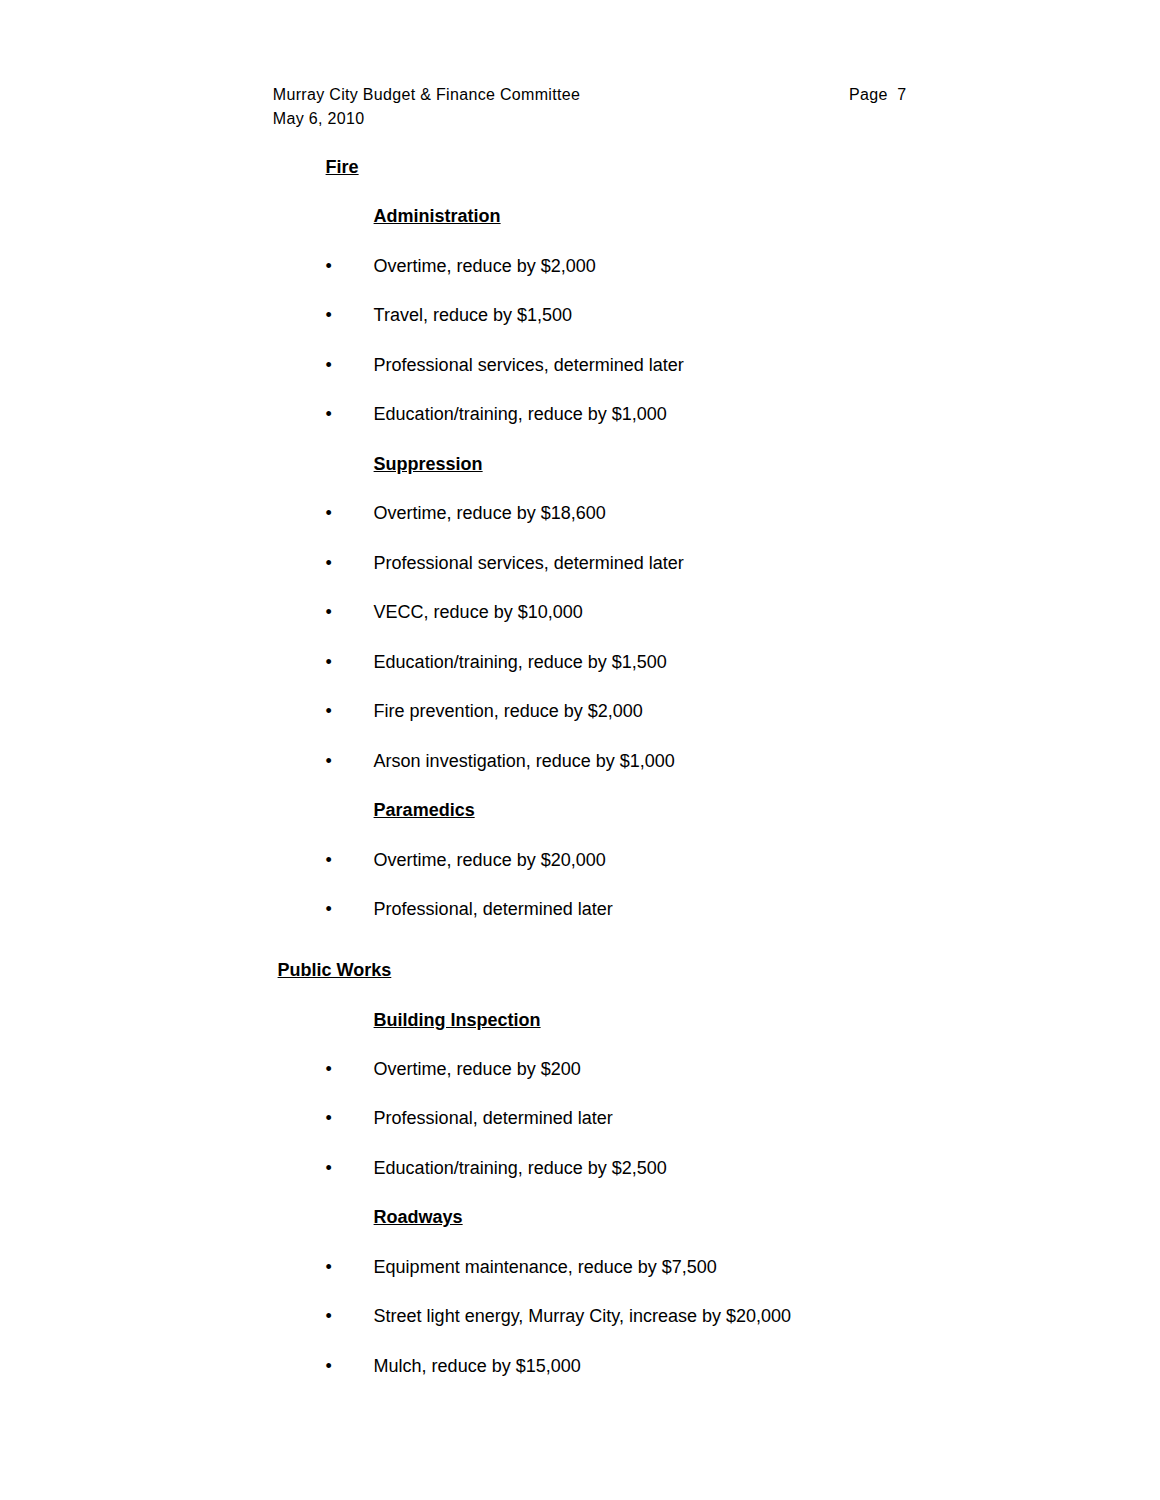Murray City Budget & Finance Committee
May 6, 2010
Page 7
Fire
Administration
Overtime, reduce by $2,000
Travel, reduce by $1,500
Professional services, determined later
Education/training, reduce by $1,000
Suppression
Overtime, reduce by $18,600
Professional services, determined later
VECC, reduce by $10,000
Education/training, reduce by $1,500
Fire prevention, reduce by $2,000
Arson investigation, reduce by $1,000
Paramedics
Overtime, reduce by $20,000
Professional, determined later
Public Works
Building Inspection
Overtime, reduce by $200
Professional, determined later
Education/training, reduce by $2,500
Roadways
Equipment maintenance, reduce by $7,500
Street light energy, Murray City, increase by $20,000
Mulch, reduce by $15,000